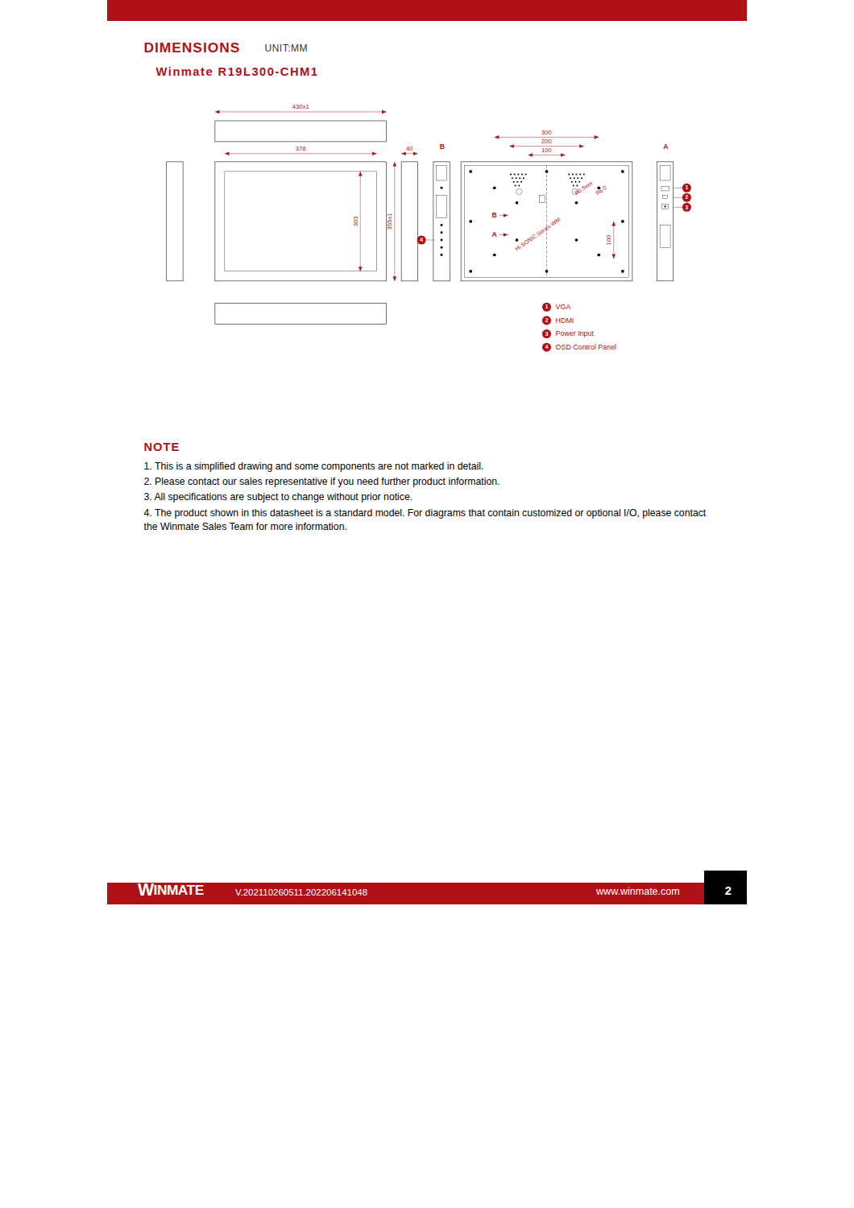DIMENSIONS
UNIT:MM
Winmate R19L300-CHM1
430±1 378 303 40 355±1 B 4 300 200 100 100 B A R0.5xxx R6.0 Hi-SONIC Series-WM A 1 2 3 1 VGA 2 HDMI 3 Power Input 4 OSD Control Panel
NOTE
1. This is a simplified drawing and some components are not marked in detail.
2. Please contact our sales representative if you need further product information.
3. All specifications are subject to change without prior notice.
4. The product shown in this datasheet is a standard model. For diagrams that contain customized or optional I/O, please contact the Winmate Sales Team for more information.
WINMATE
V.202110260511.202206141048
www.winmate.com
2